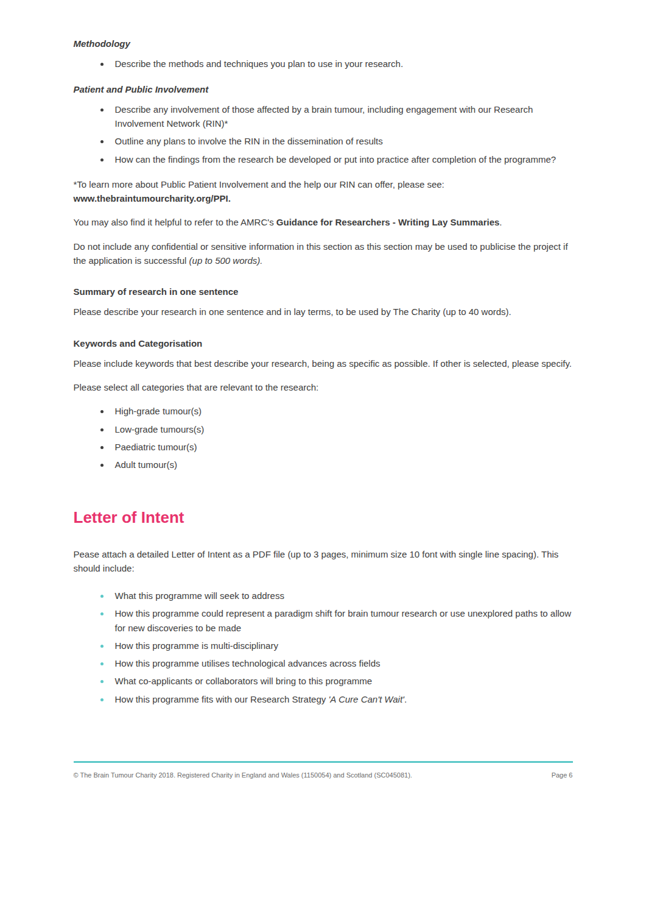Methodology
Describe the methods and techniques you plan to use in your research.
Patient and Public Involvement
Describe any involvement of those affected by a brain tumour, including engagement with our Research Involvement Network (RIN)*
Outline any plans to involve the RIN in the dissemination of results
How can the findings from the research be developed or put into practice after completion of the programme?
*To learn more about Public Patient Involvement and the help our RIN can offer, please see: www.thebraintumourcharity.org/PPI.
You may also find it helpful to refer to the AMRC's Guidance for Researchers - Writing Lay Summaries.
Do not include any confidential or sensitive information in this section as this section may be used to publicise the project if the application is successful (up to 500 words).
Summary of research in one sentence
Please describe your research in one sentence and in lay terms, to be used by The Charity (up to 40 words).
Keywords and Categorisation
Please include keywords that best describe your research, being as specific as possible. If other is selected, please specify.
Please select all categories that are relevant to the research:
High-grade tumour(s)
Low-grade tumours(s)
Paediatric tumour(s)
Adult tumour(s)
Letter of Intent
Pease attach a detailed Letter of Intent as a PDF file (up to 3 pages, minimum size 10 font with single line spacing). This should include:
What this programme will seek to address
How this programme could represent a paradigm shift for brain tumour research or use unexplored paths to allow for new discoveries to be made
How this programme is multi-disciplinary
How this programme utilises technological advances across fields
What co-applicants or collaborators will bring to this programme
How this programme fits with our Research Strategy 'A Cure Can't Wait'.
© The Brain Tumour Charity 2018. Registered Charity in England and Wales (1150054) and Scotland (SC045081). Page 6